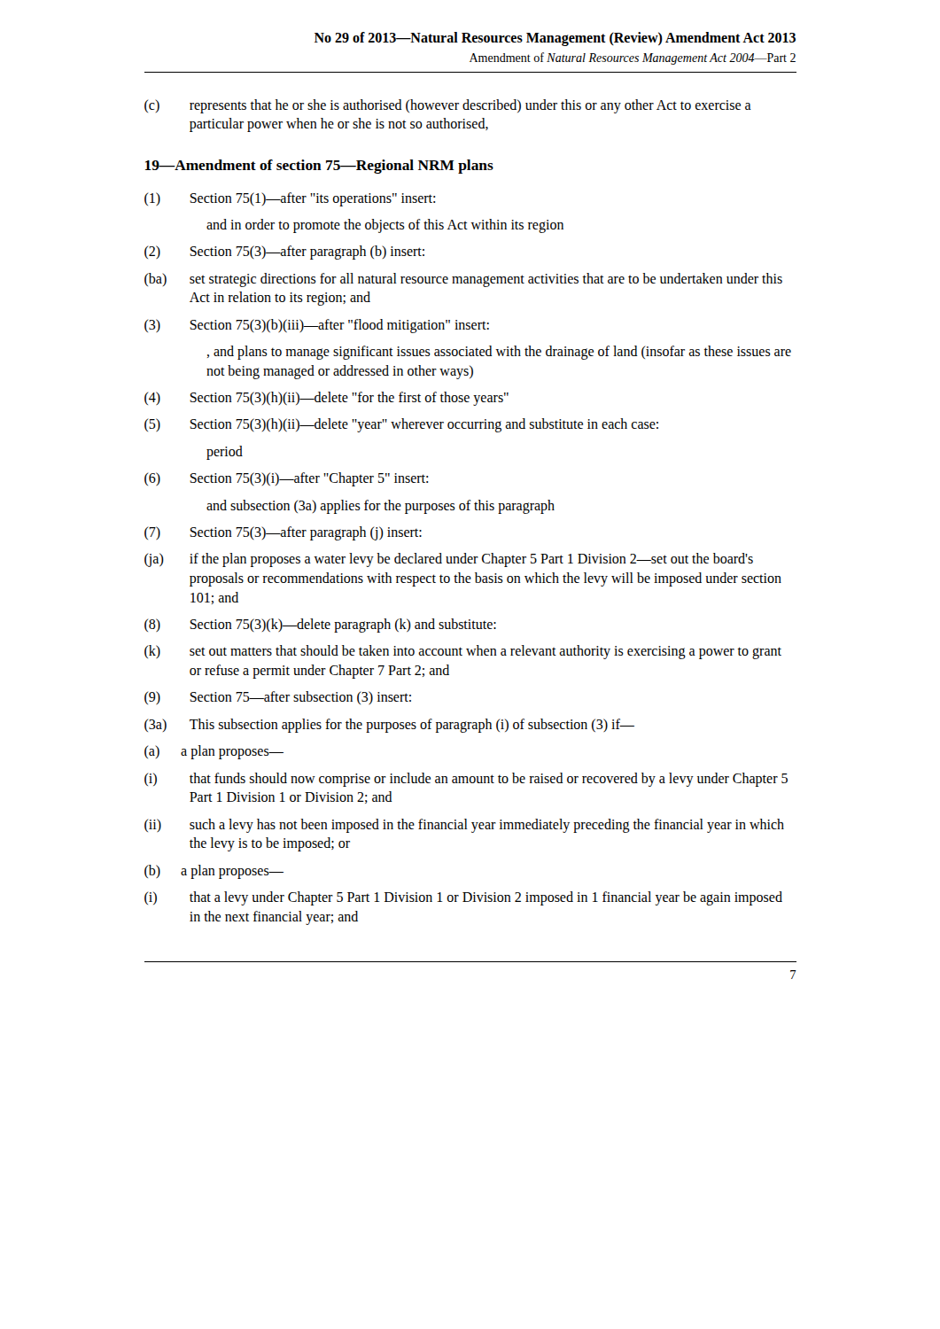No 29 of 2013—Natural Resources Management (Review) Amendment Act 2013
Amendment of Natural Resources Management Act 2004—Part 2
(c) represents that he or she is authorised (however described) under this or any other Act to exercise a particular power when he or she is not so authorised,
19—Amendment of section 75—Regional NRM plans
(1) Section 75(1)—after "its operations" insert:
and in order to promote the objects of this Act within its region
(2) Section 75(3)—after paragraph (b) insert:
(ba) set strategic directions for all natural resource management activities that are to be undertaken under this Act in relation to its region; and
(3) Section 75(3)(b)(iii)—after "flood mitigation" insert:
, and plans to manage significant issues associated with the drainage of land (insofar as these issues are not being managed or addressed in other ways)
(4) Section 75(3)(h)(ii)—delete "for the first of those years"
(5) Section 75(3)(h)(ii)—delete "year" wherever occurring and substitute in each case:
period
(6) Section 75(3)(i)—after "Chapter 5" insert:
and subsection (3a) applies for the purposes of this paragraph
(7) Section 75(3)—after paragraph (j) insert:
(ja) if the plan proposes a water levy be declared under Chapter 5 Part 1 Division 2—set out the board's proposals or recommendations with respect to the basis on which the levy will be imposed under section 101; and
(8) Section 75(3)(k)—delete paragraph (k) and substitute:
(k) set out matters that should be taken into account when a relevant authority is exercising a power to grant or refuse a permit under Chapter 7 Part 2; and
(9) Section 75—after subsection (3) insert:
(3a) This subsection applies for the purposes of paragraph (i) of subsection (3) if—
(a) a plan proposes—
(i) that funds should now comprise or include an amount to be raised or recovered by a levy under Chapter 5 Part 1 Division 1 or Division 2; and
(ii) such a levy has not been imposed in the financial year immediately preceding the financial year in which the levy is to be imposed; or
(b) a plan proposes—
(i) that a levy under Chapter 5 Part 1 Division 1 or Division 2 imposed in 1 financial year be again imposed in the next financial year; and
7